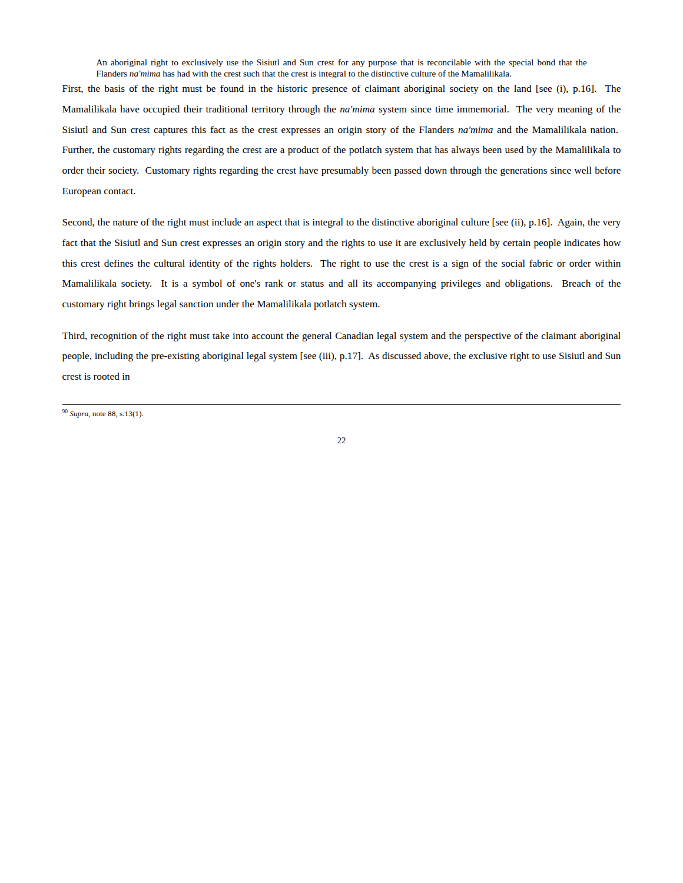An aboriginal right to exclusively use the Sisiutl and Sun crest for any purpose that is reconcilable with the special bond that the Flanders na'mima has had with the crest such that the crest is integral to the distinctive culture of the Mamalilikala.
First, the basis of the right must be found in the historic presence of claimant aboriginal society on the land [see (i), p.16]. The Mamalilikala have occupied their traditional territory through the na'mima system since time immemorial. The very meaning of the Sisiutl and Sun crest captures this fact as the crest expresses an origin story of the Flanders na'mima and the Mamalilikala nation. Further, the customary rights regarding the crest are a product of the potlatch system that has always been used by the Mamalilikala to order their society. Customary rights regarding the crest have presumably been passed down through the generations since well before European contact.
Second, the nature of the right must include an aspect that is integral to the distinctive aboriginal culture [see (ii), p.16]. Again, the very fact that the Sisiutl and Sun crest expresses an origin story and the rights to use it are exclusively held by certain people indicates how this crest defines the cultural identity of the rights holders. The right to use the crest is a sign of the social fabric or order within Mamalilikala society. It is a symbol of one's rank or status and all its accompanying privileges and obligations. Breach of the customary right brings legal sanction under the Mamalilikala potlatch system.
Third, recognition of the right must take into account the general Canadian legal system and the perspective of the claimant aboriginal people, including the pre-existing aboriginal legal system [see (iii), p.17]. As discussed above, the exclusive right to use Sisiutl and Sun crest is rooted in
90 Supra, note 88, s.13(1).
22